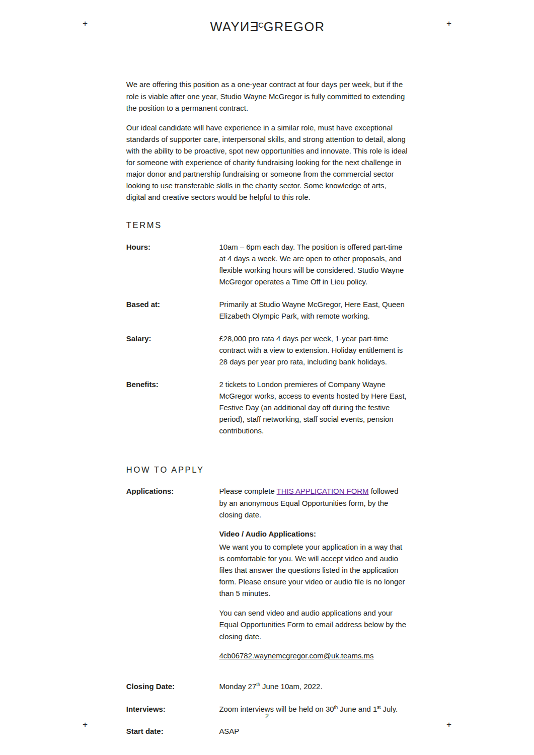+ + + +
ENYAW CGREGOR
We are offering this position as a one-year contract at four days per week, but if the role is viable after one year, Studio Wayne McGregor is fully committed to extending the position to a permanent contract.
Our ideal candidate will have experience in a similar role, must have exceptional standards of supporter care, interpersonal skills, and strong attention to detail, along with the ability to be proactive, spot new opportunities and innovate. This role is ideal for someone with experience of charity fundraising looking for the next challenge in major donor and partnership fundraising or someone from the commercial sector looking to use transferable skills in the charity sector. Some knowledge of arts, digital and creative sectors would be helpful to this role.
TERMS
| Hours: | 10am – 6pm each day. The position is offered part-time at 4 days a week. We are open to other proposals, and flexible working hours will be considered. Studio Wayne McGregor operates a Time Off in Lieu policy. |
| Based at: | Primarily at Studio Wayne McGregor, Here East, Queen Elizabeth Olympic Park, with remote working. |
| Salary: | £28,000 pro rata 4 days per week, 1-year part-time contract with a view to extension. Holiday entitlement is 28 days per year pro rata, including bank holidays. |
| Benefits: | 2 tickets to London premieres of Company Wayne McGregor works, access to events hosted by Here East, Festive Day (an additional day off during the festive period), staff networking, staff social events, pension contributions. |
HOW TO APPLY
| Applications: | Please complete THIS APPLICATION FORM followed by an anonymous Equal Opportunities form, by the closing date. Video / Audio Applications: We want you to complete your application in a way that is comfortable for you. We will accept video and audio files that answer the questions listed in the application form. Please ensure your video or audio file is no longer than 5 minutes. You can send video and audio applications and your Equal Opportunities Form to email address below by the closing date. 4cb06782.waynemcgregor.com@uk.teams.ms |
| Closing Date: | Monday 27 th June 10am, 2022. |
| Interviews: | Zoom interviews will be held on 30 th June and 1 st July. |
| Start date: | ASAP |
2